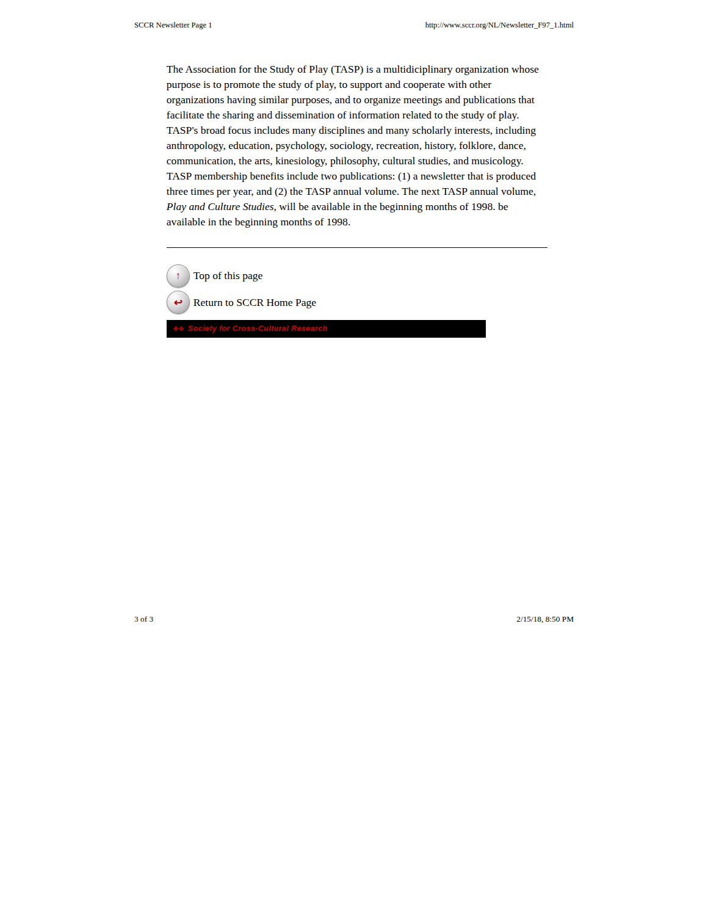SCCR Newsletter Page 1 http://www.sccr.org/NL/Newsletter_F97_1.html
The Association for the Study of Play (TASP) is a multidiciplinary organization whose purpose is to promote the study of play, to support and cooperate with other organizations having similar purposes, and to organize meetings and publications that facilitate the sharing and dissemination of information related to the study of play. TASP's broad focus includes many disciplines and many scholarly interests, including anthropology, education, psychology, sociology, recreation, history, folklore, dance, communication, the arts, kinesiology, philosophy, cultural studies, and musicology. TASP membership benefits include two publications: (1) a newsletter that is produced three times per year, and (2) the TASP annual volume. The next TASP annual volume, Play and Culture Studies, will be available in the beginning months of 1998. be available in the beginning months of 1998.
Top of this page
Return to SCCR Home Page
❖❖ Society for Cross-Cultural Research
3 of 3 2/15/18, 8:50 PM